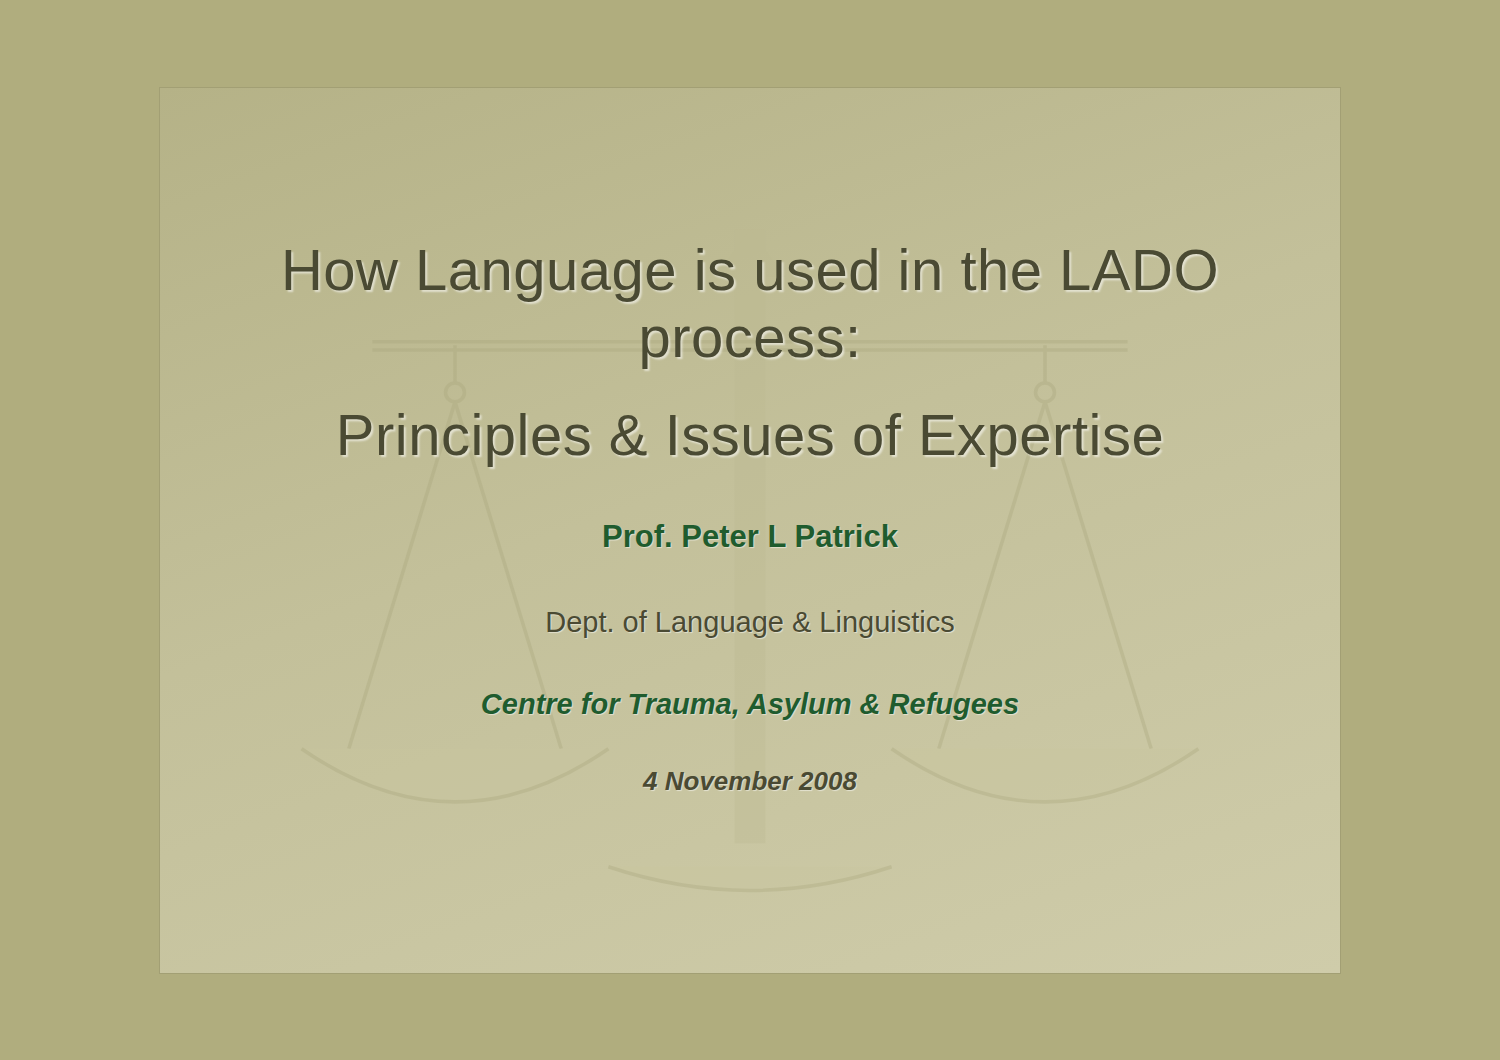How Language is used in the LADO process: Principles & Issues of Expertise
Prof. Peter L Patrick
Dept. of Language & Linguistics
Centre for Trauma, Asylum & Refugees
4 November 2008